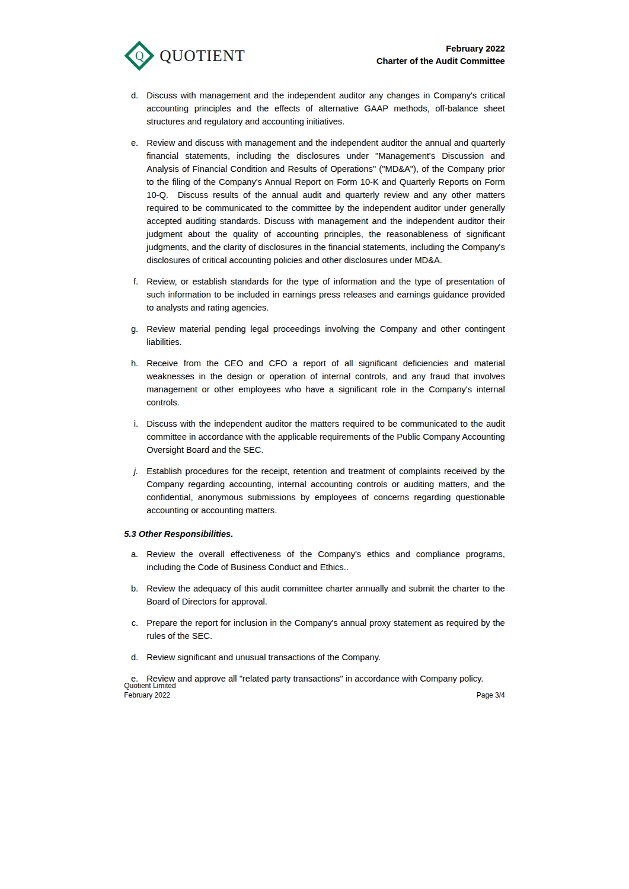Q
QUOTIENT
February 2022
Charter of the Audit Committee
Discuss with management and the independent auditor any changes in Company's critical accounting principles and the effects of alternative GAAP methods, off-balance sheet structures and regulatory and accounting initiatives.
Review and discuss with management and the independent auditor the annual and quarterly financial statements, including the disclosures under "Management's Discussion and Analysis of Financial Condition and Results of Operations" ("MD&A"), of the Company prior to the filing of the Company's Annual Report on Form 10-K and Quarterly Reports on Form 10-Q. Discuss results of the annual audit and quarterly review and any other matters required to be communicated to the committee by the independent auditor under generally accepted auditing standards. Discuss with management and the independent auditor their judgment about the quality of accounting principles, the reasonableness of significant judgments, and the clarity of disclosures in the financial statements, including the Company's disclosures of critical accounting policies and other disclosures under MD&A.
Review, or establish standards for the type of information and the type of presentation of such information to be included in earnings press releases and earnings guidance provided to analysts and rating agencies.
Review material pending legal proceedings involving the Company and other contingent liabilities.
Receive from the CEO and CFO a report of all significant deficiencies and material weaknesses in the design or operation of internal controls, and any fraud that involves management or other employees who have a significant role in the Company's internal controls.
Discuss with the independent auditor the matters required to be communicated to the audit committee in accordance with the applicable requirements of the Public Company Accounting Oversight Board and the SEC.
Establish procedures for the receipt, retention and treatment of complaints received by the Company regarding accounting, internal accounting controls or auditing matters, and the confidential, anonymous submissions by employees of concerns regarding questionable accounting or accounting matters.
5.3 Other Responsibilities.
Review the overall effectiveness of the Company's ethics and compliance programs, including the Code of Business Conduct and Ethics..
Review the adequacy of this audit committee charter annually and submit the charter to the Board of Directors for approval.
Prepare the report for inclusion in the Company's annual proxy statement as required by the rules of the SEC.
Review significant and unusual transactions of the Company.
Review and approve all "related party transactions" in accordance with Company policy.
Quotient Limited
February 2022
Page 3/4